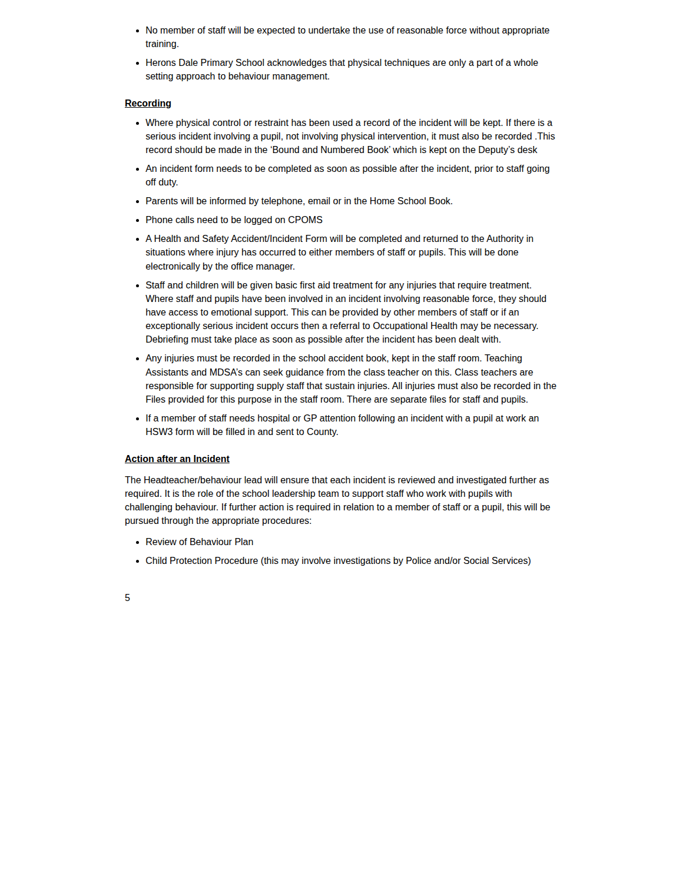No member of staff will be expected to undertake the use of reasonable force without appropriate training.
Herons Dale Primary School acknowledges that physical techniques are only a part of a whole setting approach to behaviour management.
Recording
Where physical control or restraint has been used a record of the incident will be kept. If there is a serious incident involving a pupil, not involving physical intervention, it must also be recorded .This record should be made in the ‘Bound and Numbered Book’ which is kept on the Deputy’s desk
An incident form needs to be completed as soon as possible after the incident, prior to staff going off duty.
Parents will be informed by telephone, email or in the Home School Book.
Phone calls need to be logged on CPOMS
A Health and Safety Accident/Incident Form will be completed and returned to the Authority in situations where injury has occurred to either members of staff or pupils. This will be done electronically by the office manager.
Staff and children will be given basic first aid treatment for any injuries that require treatment. Where staff and pupils have been involved in an incident involving reasonable force, they should have access to emotional support. This can be provided by other members of staff or if an exceptionally serious incident occurs then a referral to Occupational Health may be necessary. Debriefing must take place as soon as possible after the incident has been dealt with.
Any injuries must be recorded in the school accident book, kept in the staff room. Teaching Assistants and MDSA’s can seek guidance from the class teacher on this. Class teachers are responsible for supporting supply staff that sustain injuries. All injuries must also be recorded in the Files provided for this purpose in the staff room. There are separate files for staff and pupils.
If a member of staff needs hospital or GP attention following an incident with a pupil at work an HSW3 form will be filled in and sent to County.
Action after an Incident
The Headteacher/behaviour lead will ensure that each incident is reviewed and investigated further as required. It is the role of the school leadership team to support staff who work with pupils with challenging behaviour. If further action is required in relation to a member of staff or a pupil, this will be pursued through the appropriate procedures:
Review of Behaviour Plan
Child Protection Procedure (this may involve investigations by Police and/or Social Services)
5